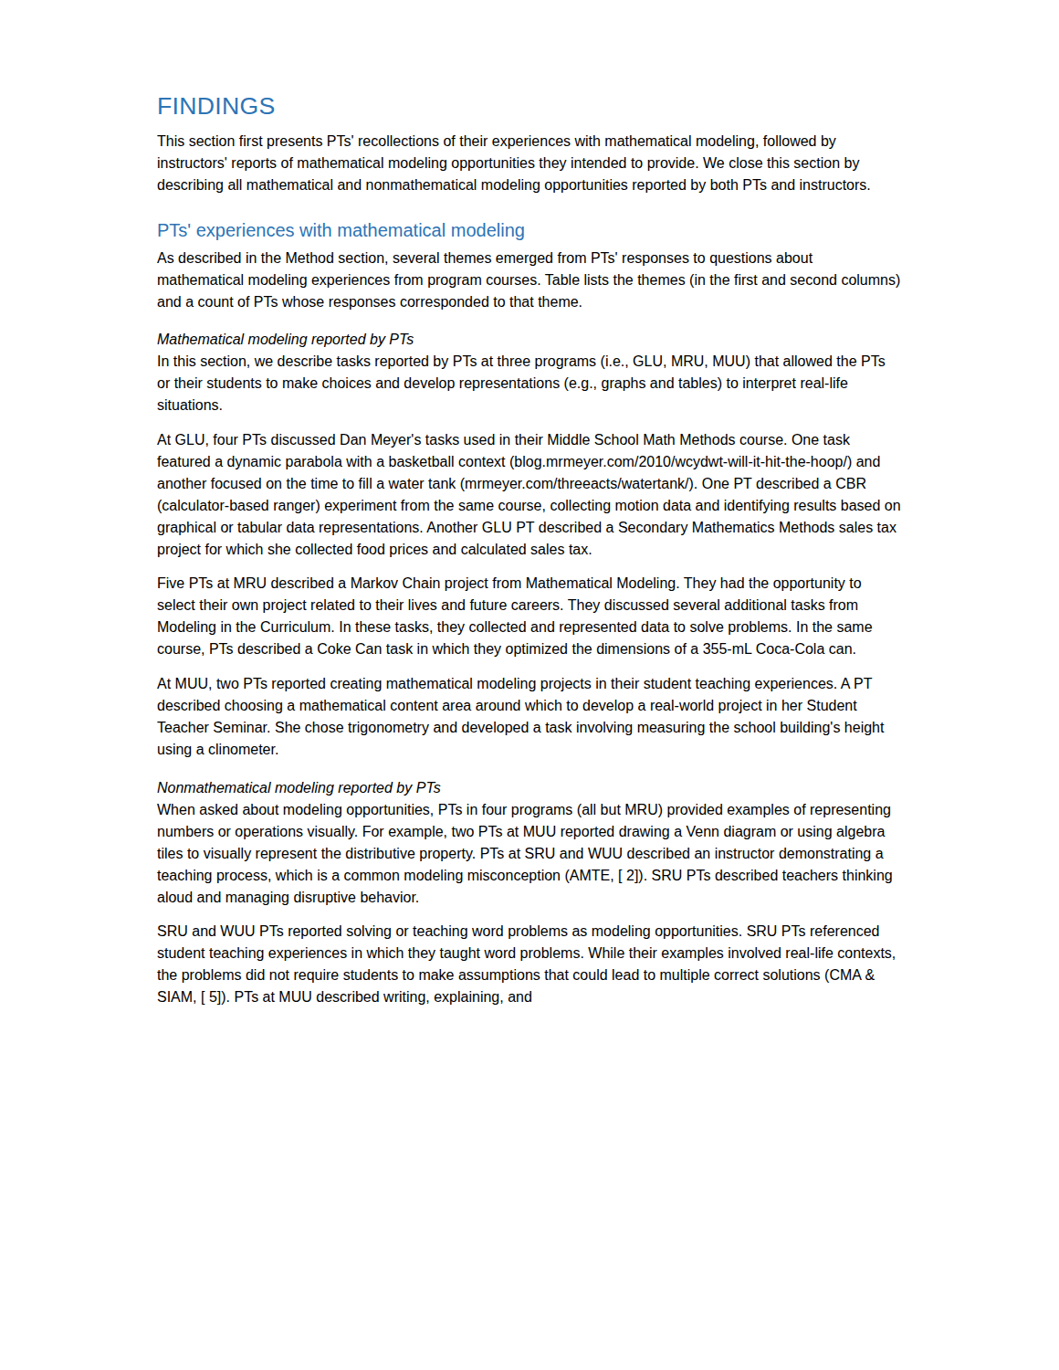FINDINGS
This section first presents PTs' recollections of their experiences with mathematical modeling, followed by instructors' reports of mathematical modeling opportunities they intended to provide. We close this section by describing all mathematical and nonmathematical modeling opportunities reported by both PTs and instructors.
PTs' experiences with mathematical modeling
As described in the Method section, several themes emerged from PTs' responses to questions about mathematical modeling experiences from program courses. Table lists the themes (in the first and second columns) and a count of PTs whose responses corresponded to that theme.
Mathematical modeling reported by PTs
In this section, we describe tasks reported by PTs at three programs (i.e., GLU, MRU, MUU) that allowed the PTs or their students to make choices and develop representations (e.g., graphs and tables) to interpret real-life situations.
At GLU, four PTs discussed Dan Meyer's tasks used in their Middle School Math Methods course. One task featured a dynamic parabola with a basketball context (blog.mrmeyer.com/2010/wcydwt-will-it-hit-the-hoop/) and another focused on the time to fill a water tank (mrmeyer.com/threeacts/watertank/). One PT described a CBR (calculator-based ranger) experiment from the same course, collecting motion data and identifying results based on graphical or tabular data representations. Another GLU PT described a Secondary Mathematics Methods sales tax project for which she collected food prices and calculated sales tax.
Five PTs at MRU described a Markov Chain project from Mathematical Modeling. They had the opportunity to select their own project related to their lives and future careers. They discussed several additional tasks from Modeling in the Curriculum. In these tasks, they collected and represented data to solve problems. In the same course, PTs described a Coke Can task in which they optimized the dimensions of a 355-mL Coca-Cola can.
At MUU, two PTs reported creating mathematical modeling projects in their student teaching experiences. A PT described choosing a mathematical content area around which to develop a real-world project in her Student Teacher Seminar. She chose trigonometry and developed a task involving measuring the school building's height using a clinometer.
Nonmathematical modeling reported by PTs
When asked about modeling opportunities, PTs in four programs (all but MRU) provided examples of representing numbers or operations visually. For example, two PTs at MUU reported drawing a Venn diagram or using algebra tiles to visually represent the distributive property. PTs at SRU and WUU described an instructor demonstrating a teaching process, which is a common modeling misconception (AMTE, [ 2]). SRU PTs described teachers thinking aloud and managing disruptive behavior.
SRU and WUU PTs reported solving or teaching word problems as modeling opportunities. SRU PTs referenced student teaching experiences in which they taught word problems. While their examples involved real-life contexts, the problems did not require students to make assumptions that could lead to multiple correct solutions (CMA & SIAM, [ 5]). PTs at MUU described writing, explaining, and